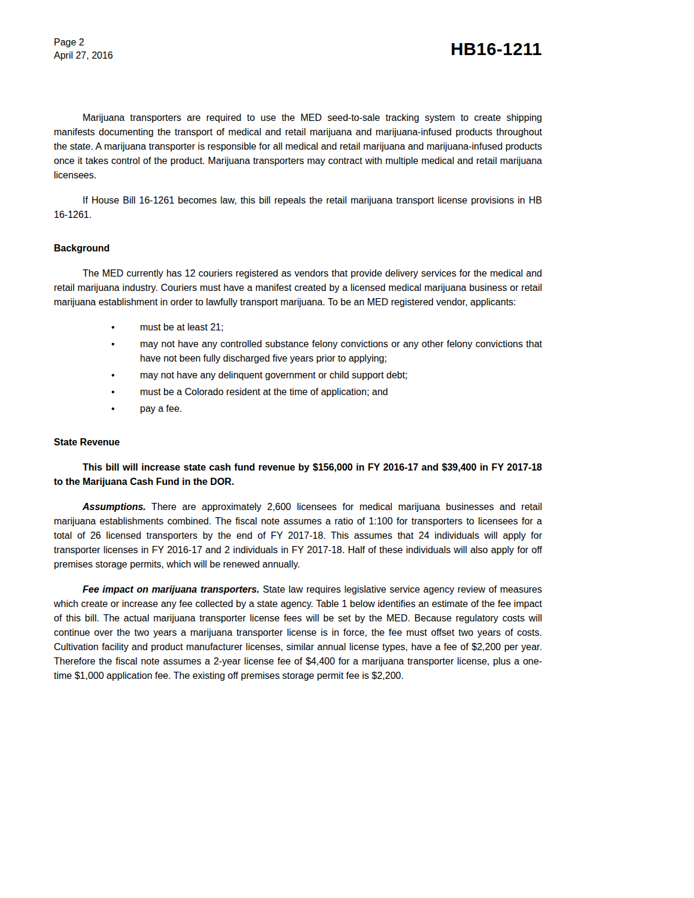Page 2
April 27, 2016
HB16-1211
Marijuana transporters are required to use the MED seed-to-sale tracking system to create shipping manifests documenting the transport of medical and retail marijuana and marijuana-infused products throughout the state. A marijuana transporter is responsible for all medical and retail marijuana and marijuana-infused products once it takes control of the product. Marijuana transporters may contract with multiple medical and retail marijuana licensees.
If House Bill 16-1261 becomes law, this bill repeals the retail marijuana transport license provisions in HB 16-1261.
Background
The MED currently has 12 couriers registered as vendors that provide delivery services for the medical and retail marijuana industry. Couriers must have a manifest created by a licensed medical marijuana business or retail marijuana establishment in order to lawfully transport marijuana. To be an MED registered vendor, applicants:
must be at least 21;
may not have any controlled substance felony convictions or any other felony convictions that have not been fully discharged five years prior to applying;
may not have any delinquent government or child support debt;
must be a Colorado resident at the time of application; and
pay a fee.
State Revenue
This bill will increase state cash fund revenue by $156,000 in FY 2016-17 and $39,400 in FY 2017-18 to the Marijuana Cash Fund in the DOR.
Assumptions. There are approximately 2,600 licensees for medical marijuana businesses and retail marijuana establishments combined. The fiscal note assumes a ratio of 1:100 for transporters to licensees for a total of 26 licensed transporters by the end of FY 2017-18. This assumes that 24 individuals will apply for transporter licenses in FY 2016-17 and 2 individuals in FY 2017-18. Half of these individuals will also apply for off premises storage permits, which will be renewed annually.
Fee impact on marijuana transporters. State law requires legislative service agency review of measures which create or increase any fee collected by a state agency. Table 1 below identifies an estimate of the fee impact of this bill. The actual marijuana transporter license fees will be set by the MED. Because regulatory costs will continue over the two years a marijuana transporter license is in force, the fee must offset two years of costs. Cultivation facility and product manufacturer licenses, similar annual license types, have a fee of $2,200 per year. Therefore the fiscal note assumes a 2-year license fee of $4,400 for a marijuana transporter license, plus a one-time $1,000 application fee. The existing off premises storage permit fee is $2,200.